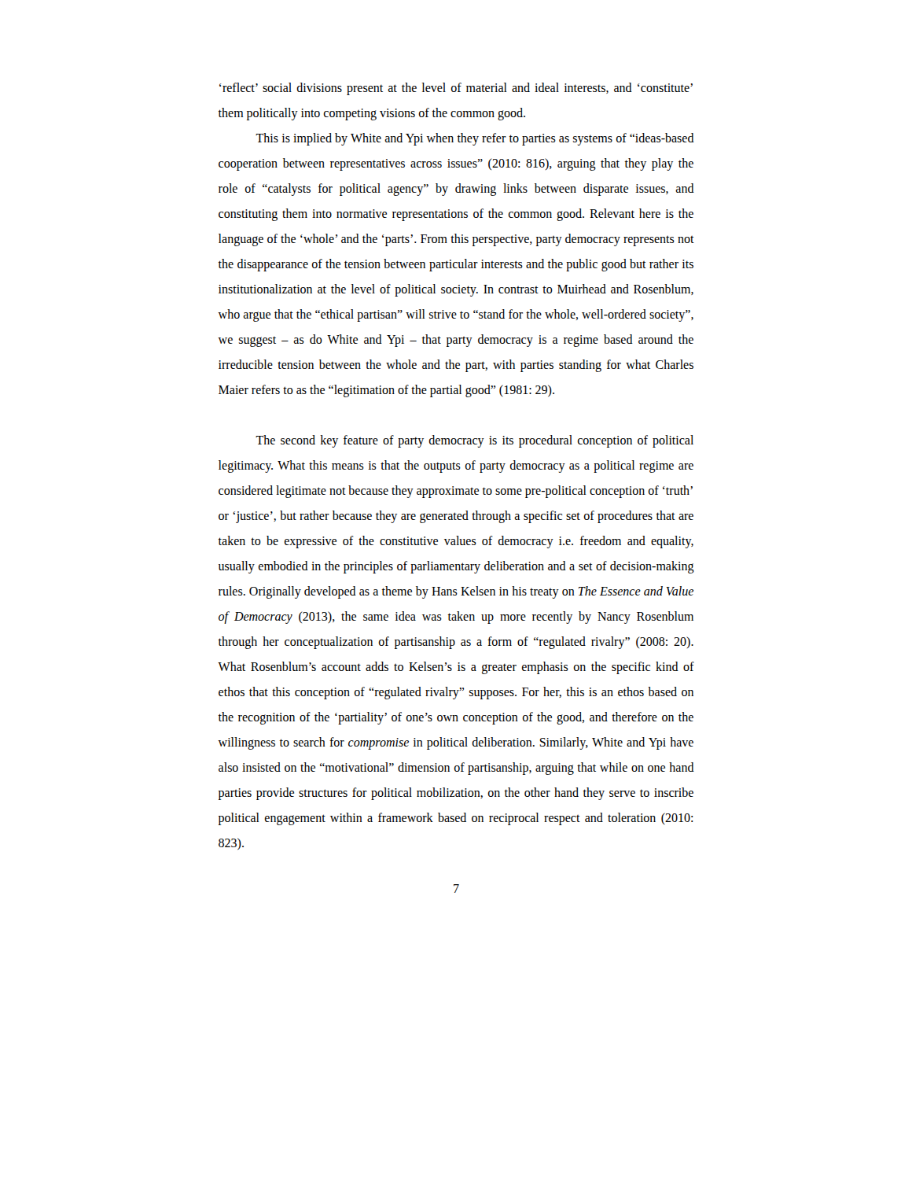‘reflect’ social divisions present at the level of material and ideal interests, and ‘constitute’ them politically into competing visions of the common good.
This is implied by White and Ypi when they refer to parties as systems of “ideas-based cooperation between representatives across issues” (2010: 816), arguing that they play the role of “catalysts for political agency” by drawing links between disparate issues, and constituting them into normative representations of the common good. Relevant here is the language of the ‘whole’ and the ‘parts’. From this perspective, party democracy represents not the disappearance of the tension between particular interests and the public good but rather its institutionalization at the level of political society. In contrast to Muirhead and Rosenblum, who argue that the “ethical partisan” will strive to “stand for the whole, well-ordered society”, we suggest – as do White and Ypi – that party democracy is a regime based around the irreducible tension between the whole and the part, with parties standing for what Charles Maier refers to as the “legitimation of the partial good” (1981: 29).
The second key feature of party democracy is its procedural conception of political legitimacy. What this means is that the outputs of party democracy as a political regime are considered legitimate not because they approximate to some pre-political conception of ‘truth’ or ‘justice’, but rather because they are generated through a specific set of procedures that are taken to be expressive of the constitutive values of democracy i.e. freedom and equality, usually embodied in the principles of parliamentary deliberation and a set of decision-making rules. Originally developed as a theme by Hans Kelsen in his treaty on The Essence and Value of Democracy (2013), the same idea was taken up more recently by Nancy Rosenblum through her conceptualization of partisanship as a form of “regulated rivalry” (2008: 20). What Rosenblum’s account adds to Kelsen’s is a greater emphasis on the specific kind of ethos that this conception of “regulated rivalry” supposes. For her, this is an ethos based on the recognition of the ‘partiality’ of one’s own conception of the good, and therefore on the willingness to search for compromise in political deliberation. Similarly, White and Ypi have also insisted on the “motivational” dimension of partisanship, arguing that while on one hand parties provide structures for political mobilization, on the other hand they serve to inscribe political engagement within a framework based on reciprocal respect and toleration (2010: 823).
7